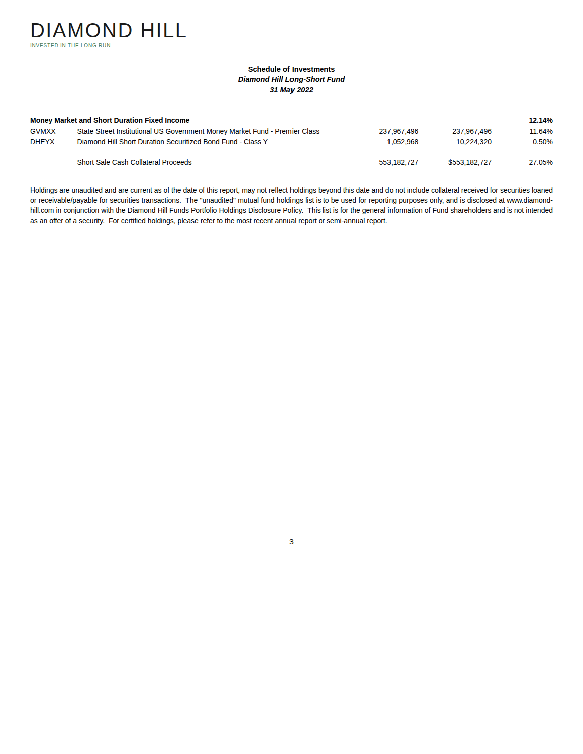DIAMOND HILL
INVESTED IN THE LONG RUN
Schedule of Investments
Diamond Hill Long-Short Fund
31 May 2022
| Money Market and Short Duration Fixed Income | 12.14% |
| GVMXX | State Street Institutional US Government Money Market Fund - Premier Class | 237,967,496 | 237,967,496 | 11.64% |
| DHEYX | Diamond Hill Short Duration Securitized Bond Fund - Class Y | 1,052,968 | 10,224,320 | 0.50% |
| | Short Sale Cash Collateral Proceeds | 553,182,727 | $553,182,727 | 27.05% |
Holdings are unaudited and are current as of the date of this report, may not reflect holdings beyond this date and do not include collateral received for securities loaned or receivable/payable for securities transactions. The "unaudited" mutual fund holdings list is to be used for reporting purposes only, and is disclosed at www.diamond-hill.com in conjunction with the Diamond Hill Funds Portfolio Holdings Disclosure Policy. This list is for the general information of Fund shareholders and is not intended as an offer of a security. For certified holdings, please refer to the most recent annual report or semi-annual report.
3